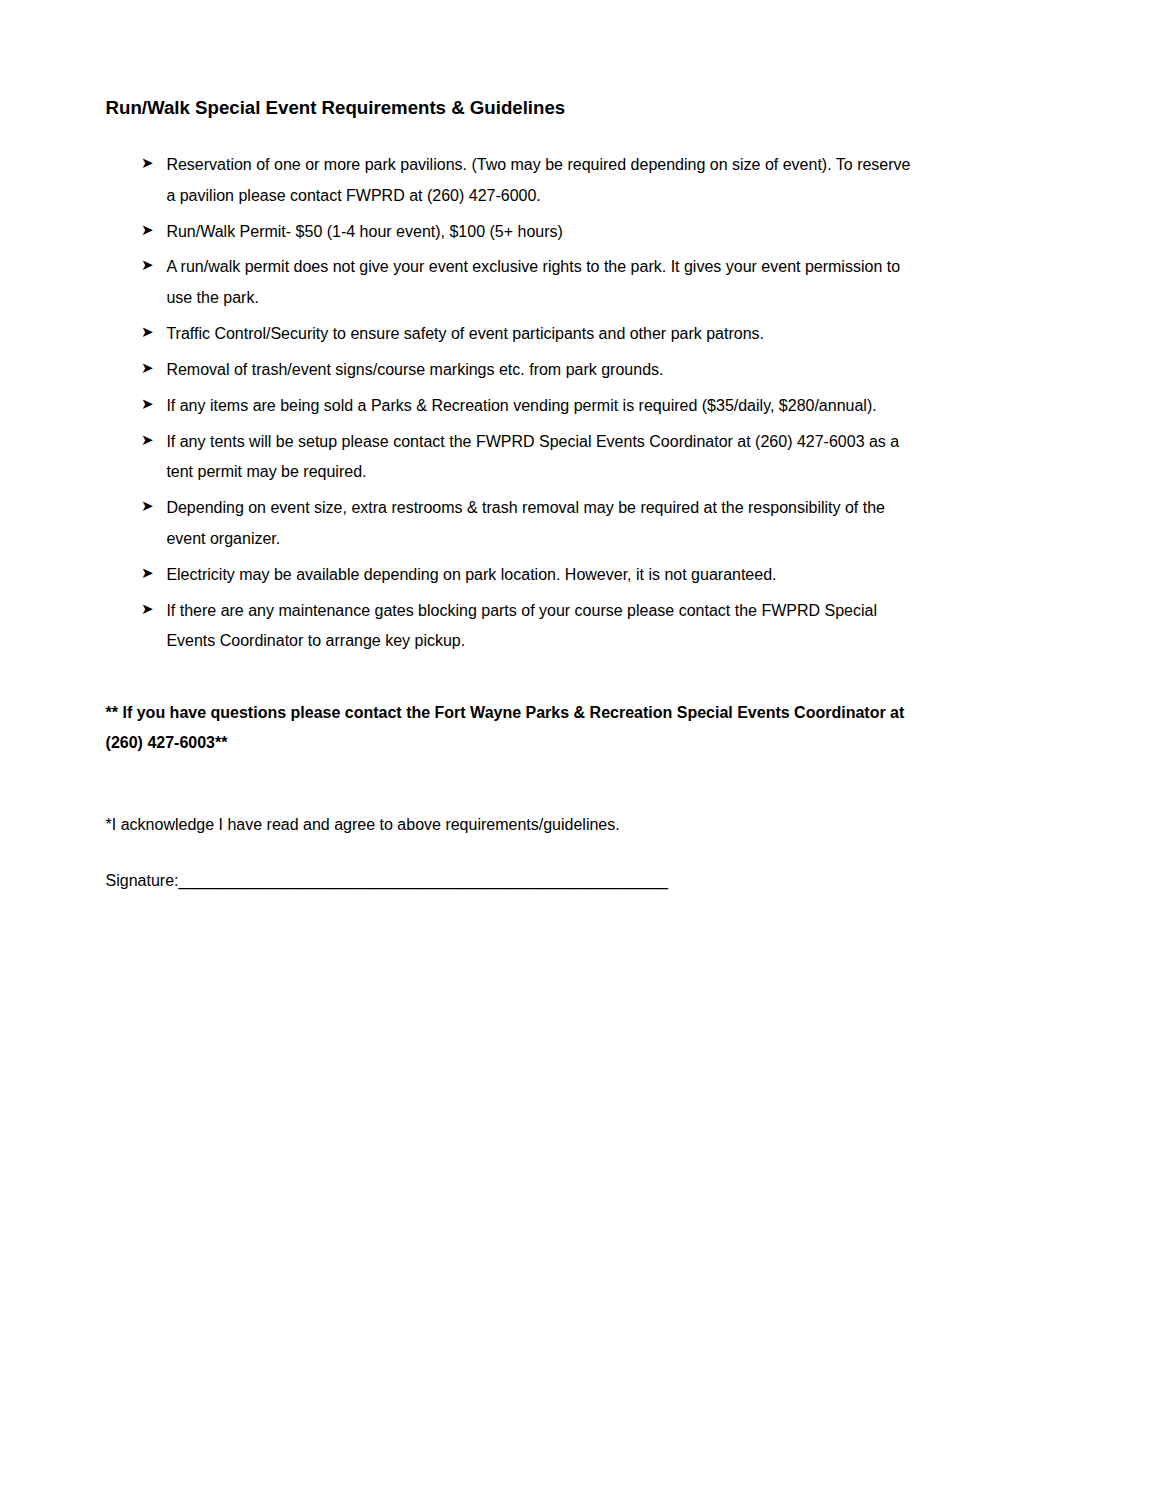Run/Walk Special Event Requirements & Guidelines
Reservation of one or more park pavilions. (Two may be required depending on size of event). To reserve a pavilion please contact FWPRD at (260) 427-6000.
Run/Walk Permit- $50 (1-4 hour event), $100 (5+ hours)
A run/walk permit does not give your event exclusive rights to the park. It gives your event permission to use the park.
Traffic Control/Security to ensure safety of event participants and other park patrons.
Removal of trash/event signs/course markings etc. from park grounds.
If any items are being sold a Parks & Recreation vending permit is required ($35/daily, $280/annual).
If any tents will be setup please contact the FWPRD Special Events Coordinator at (260) 427-6003 as a tent permit may be required.
Depending on event size, extra restrooms & trash removal may be required at the responsibility of the event organizer.
Electricity may be available depending on park location. However, it is not guaranteed.
If there are any maintenance gates blocking parts of your course please contact the FWPRD Special Events Coordinator to arrange key pickup.
** If you have questions please contact the Fort Wayne Parks & Recreation Special Events Coordinator at (260) 427-6003**
*I acknowledge I have read and agree to above requirements/guidelines.
Signature:_______________________________________________________